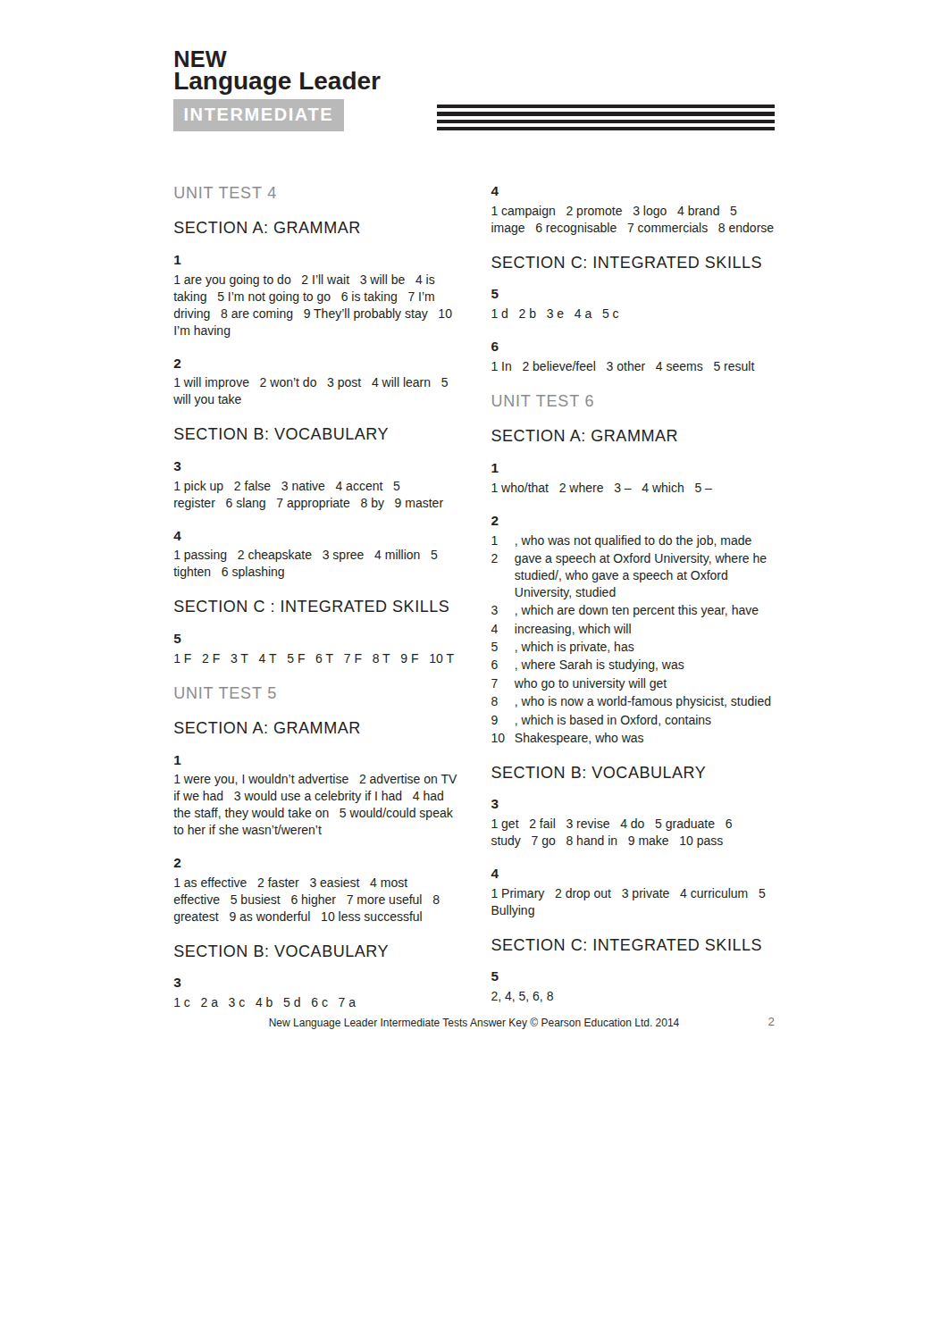NEW
Language Leader
INTERMEDIATE
UNIT TEST 4
SECTION A: GRAMMAR
1
1 are you going to do 2 I’ll wait 3 will be 4 is taking 5 I’m not going to go 6 is taking 7 I’m driving 8 are coming 9 They’ll probably stay 10 I’m having
2
1 will improve 2 won’t do 3 post 4 will learn 5 will you take
SECTION B: VOCABULARY
3
1 pick up 2 false 3 native 4 accent 5 register 6 slang 7 appropriate 8 by 9 master
4
1 passing 2 cheapskate 3 spree 4 million 5 tighten 6 splashing
SECTION C : INTEGRATED SKILLS
5
1 F 2 F 3 T 4 T 5 F 6 T 7 F 8 T 9 F 10 T
UNIT TEST 5
SECTION A: GRAMMAR
1
1 were you, I wouldn’t advertise 2 advertise on TV if we had 3 would use a celebrity if I had 4 had the staff, they would take on 5 would/could speak to her if she wasn’t/weren’t
2
1 as effective 2 faster 3 easiest 4 most effective 5 busiest 6 higher 7 more useful 8 greatest 9 as wonderful 10 less successful
SECTION B: VOCABULARY
3
1 c 2 a 3 c 4 b 5 d 6 c 7 a
4
1 campaign 2 promote 3 logo 4 brand 5 image 6 recognisable 7 commercials 8 endorse
SECTION C: INTEGRATED SKILLS
5
1 d 2 b 3 e 4 a 5 c
6
1 In 2 believe/feel 3 other 4 seems 5 result
UNIT TEST 6
SECTION A: GRAMMAR
1
1 who/that 2 where 3 – 4 which 5 –
2
1, who was not qualified to do the job, made
2 gave a speech at Oxford University, where he studied/, who gave a speech at Oxford University, studied
3, which are down ten percent this year, have
4 increasing, which will
5, which is private, has
6, where Sarah is studying, was
7 who go to university will get
8, who is now a world-famous physicist, studied
9, which is based in Oxford, contains
10 Shakespeare, who was
SECTION B: VOCABULARY
3
1 get 2 fail 3 revise 4 do 5 graduate 6 study 7 go 8 hand in 9 make 10 pass
4
1 Primary 2 drop out 3 private 4 curriculum 5 Bullying
SECTION C: INTEGRATED SKILLS
5
2, 4, 5, 6, 8
New Language Leader Intermediate Tests Answer Key © Pearson Education Ltd. 2014
2